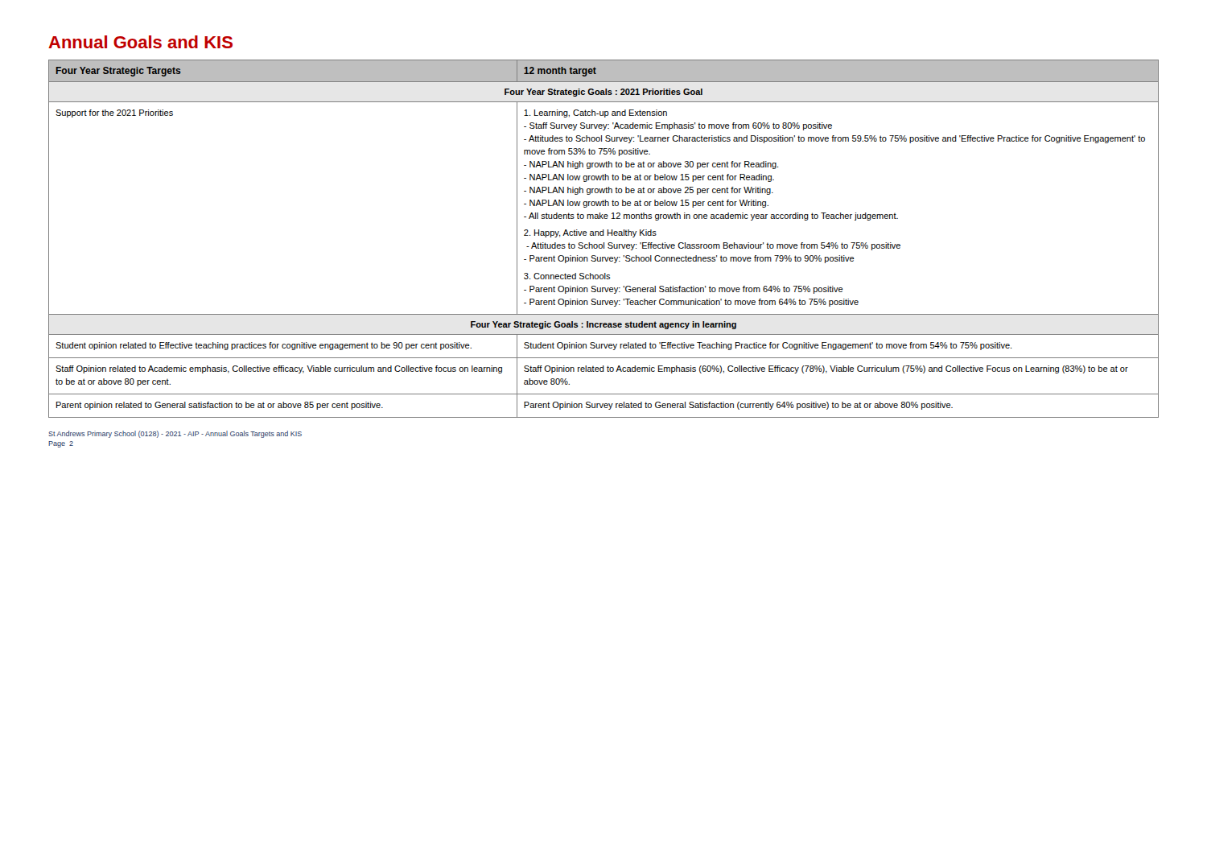Annual Goals and KIS
| Four Year Strategic Targets | 12 month target |
| --- | --- |
| Four Year Strategic Goals : 2021 Priorities Goal |
| Support for the 2021 Priorities | 1. Learning, Catch-up and Extension - Staff Survey Survey: 'Academic Emphasis' to move from 60% to 80% positive - Attitudes to School Survey: 'Learner Characteristics and Disposition' to move from 59.5% to 75% positive and 'Effective Practice for Cognitive Engagement' to move from 53% to 75% positive. - NAPLAN high growth to be at or above 30 per cent for Reading. - NAPLAN low growth to be at or below 15 per cent for Reading. - NAPLAN high growth to be at or above 25 per cent for Writing. - NAPLAN low growth to be at or below 15 per cent for Writing. - All students to make 12 months growth in one academic year according to Teacher judgement. 2. Happy, Active and Healthy Kids - Attitudes to School Survey: 'Effective Classroom Behaviour' to move from 54% to 75% positive - Parent Opinion Survey: 'School Connectedness' to move from 79% to 90% positive 3. Connected Schools - Parent Opinion Survey: 'General Satisfaction' to move from 64% to 75% positive - Parent Opinion Survey: 'Teacher Communication' to move from 64% to 75% positive |
| Four Year Strategic Goals : Increase student agency in learning |
| Student opinion related to Effective teaching practices for cognitive engagement to be 90 per cent positive. | Student Opinion Survey related to 'Effective Teaching Practice for Cognitive Engagement' to move from 54% to 75% positive. |
| Staff Opinion related to Academic emphasis, Collective efficacy, Viable curriculum and Collective focus on learning to be at or above 80 per cent. | Staff Opinion related to Academic Emphasis (60%), Collective Efficacy (78%), Viable Curriculum (75%) and Collective Focus on Learning (83%) to be at or above 80%. |
| Parent opinion related to General satisfaction to be at or above 85 per cent positive. | Parent Opinion Survey related to General Satisfaction (currently 64% positive) to be at or above 80% positive. |
St Andrews Primary School (0128) - 2021 - AIP - Annual Goals Targets and KIS
Page 2